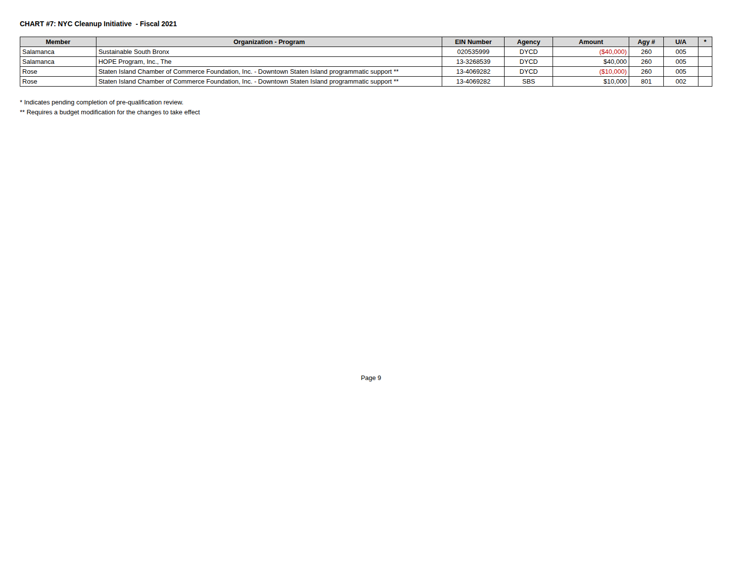CHART #7: NYC Cleanup Initiative - Fiscal 2021
| Member | Organization - Program | EIN Number | Agency | Amount | Agy # | U/A | * |
| --- | --- | --- | --- | --- | --- | --- | --- |
| Salamanca | Sustainable South Bronx | 020535999 | DYCD | ($40,000) | 260 | 005 | |
| Salamanca | HOPE Program, Inc., The | 13-3268539 | DYCD | $40,000 | 260 | 005 | |
| Rose | Staten Island Chamber of Commerce Foundation, Inc. - Downtown Staten Island programmatic support ** | 13-4069282 | DYCD | ($10,000) | 260 | 005 | |
| Rose | Staten Island Chamber of Commerce Foundation, Inc. - Downtown Staten Island programmatic support ** | 13-4069282 | SBS | $10,000 | 801 | 002 | |
* Indicates pending completion of pre-qualification review.
** Requires a budget modification for the changes to take effect
Page 9